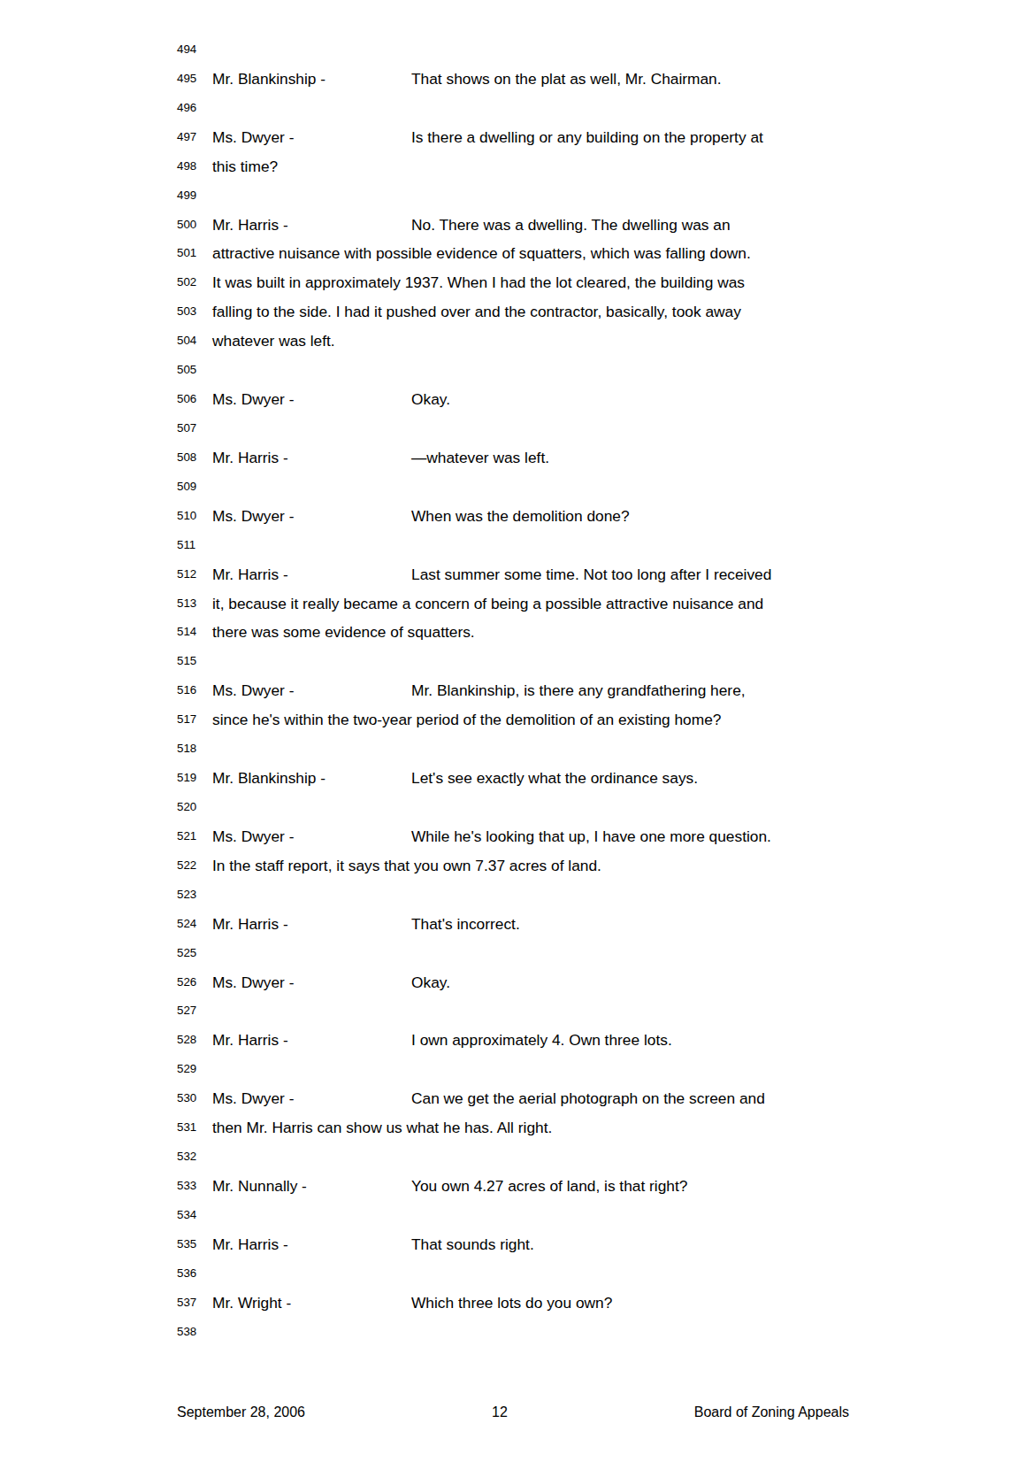494
495
Mr. Blankinship -
That shows on the plat as well, Mr. Chairman.
496
497
Ms. Dwyer -
Is there a dwelling or any building on the property at
498
this time?
499
500
Mr. Harris -
No. There was a dwelling. The dwelling was an
501
attractive nuisance with possible evidence of squatters, which was falling down.
502
It was built in approximately 1937. When I had the lot cleared, the building was
503
falling to the side. I had it pushed over and the contractor, basically, took away
504
whatever was left.
505
506
Ms. Dwyer -
Okay.
507
508
Mr. Harris -
—whatever was left.
509
510
Ms. Dwyer -
When was the demolition done?
511
512
Mr. Harris -
Last summer some time. Not too long after I received
513
it, because it really became a concern of being a possible attractive nuisance and
514
there was some evidence of squatters.
515
516
Ms. Dwyer -
Mr. Blankinship, is there any grandfathering here,
517
since he's within the two-year period of the demolition of an existing home?
518
519
Mr. Blankinship -
Let's see exactly what the ordinance says.
520
521
Ms. Dwyer -
While he's looking that up, I have one more question.
522
In the staff report, it says that you own 7.37 acres of land.
523
524
Mr. Harris -
That's incorrect.
525
526
Ms. Dwyer -
Okay.
527
528
Mr. Harris -
I own approximately 4. Own three lots.
529
530
Ms. Dwyer -
Can we get the aerial photograph on the screen and
531
then Mr. Harris can show us what he has. All right.
532
533
Mr. Nunnally -
You own 4.27 acres of land, is that right?
534
535
Mr. Harris -
That sounds right.
536
537
Mr. Wright -
Which three lots do you own?
538
September 28, 2006
12
Board of Zoning Appeals